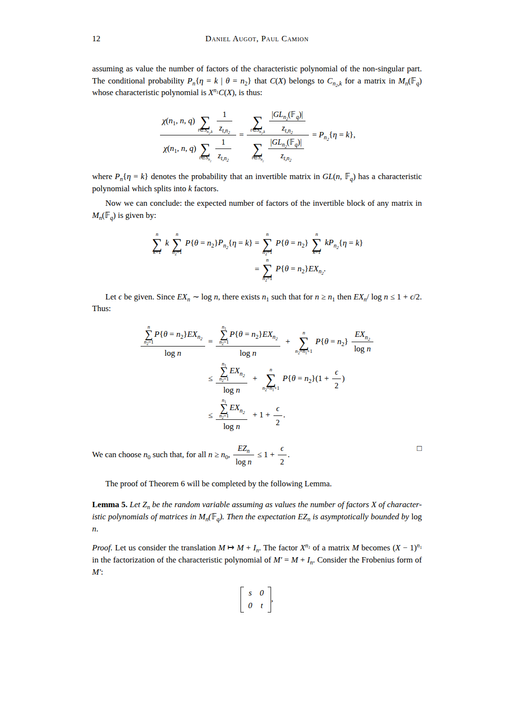12
Daniel Augot, Paul Camion
assuming as value the number of factors of the characteristic polynomial of the non-singular part. The conditional probability Pn{η = k | θ = n2} that C(X) belongs to Cn2,k for a matrix in Mn(𝔽q) whose characteristic polynomial is Xn1C(X), is thus:
| χ ( n 1 , n , q ) ∑ t ∈ S n 2 ,k 1 z t,n 2 χ ( n 1 , n , q ) ∑ t ∈ S n 2 1 z t,n 2 | = | ∑ t ∈ S n 2 ,k / GL n 2 ( 𝔽 q ) / z t,n 2 ∑ t ∈ S n 2 / GL n 2 ( 𝔽 q ) / z t,n 2 | = | P n 2 { η = k }, |
where Pn{η = k} denotes the probability that an invertible matrix in GL(n, 𝔽q) has a characteristic polynomial which splits into k factors.
Now we can conclude: the expected number of factors of the invertible block of any matrix in Mn(𝔽q) is given by:
| n ∑ k =1 k n ∑ n 2 =1 P { θ = n 2 } P n 2 { η = k } | = | n ∑ n 2 =1 P { θ = n 2 } n ∑ k =1 kP n 2 { η = k } |
| | = | n ∑ n 2 =1 P { θ = n 2 } EX n 2 . |
Let ϵ be given. Since EXn ∼ log n, there exists n1 such that for n ≥ n1 then EXn/ log n ≤ 1 + ϵ/2. Thus:
| n ∑ n 2 =1 P { θ = n 2 } EX n 2 log n | = | n 1 ∑ n 2 =1 P { θ = n 2 } EX n 2 log n + n ∑ n 2 = n 1 +1 P { θ = n 2 } EX n 2 log n |
| | ≤ | n 1 ∑ n 2 =1 EX n 2 log n + n ∑ n 2 = n 1 +1 P { θ = n 2 }(1 + ϵ 2 ) |
| | ≤ | n 1 ∑ n 2 =1 EX n 2 log n + 1 + ϵ 2 . |
We can choose n0 such that, for all n ≥ n0, EZn log n ≤ 1 + ϵ 2. □
The proof of Theorem 6 will be completed by the following Lemma.
Lemma 5. Let Zn be the random variable assuming as values the number of factors X of characteristic polynomials of matrices in Mn(𝔽q). Then the expectation EZn is asymptotically bounded by log n.
Proof. Let us consider the translation M ↦ M + In. The factor Xn1 of a matrix M becomes (X − 1)n1 in the factorization of the characteristic polynomial of M′ = M + In. Consider the Frobenius form of M′:
| s | 0 |
| 0 | t |
,